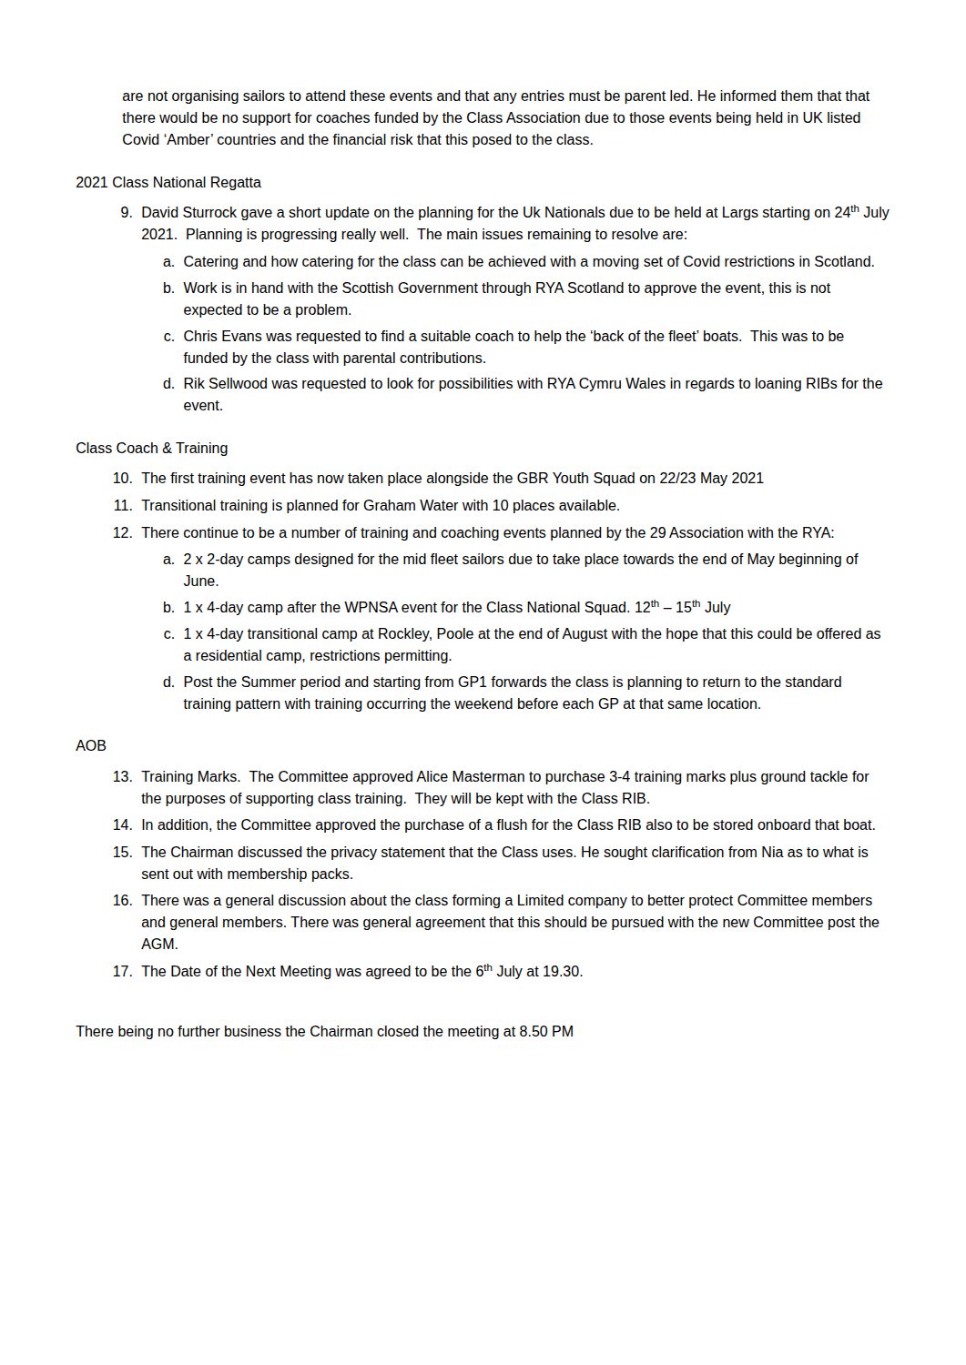are not organising sailors to attend these events and that any entries must be parent led. He informed them that that there would be no support for coaches funded by the Class Association due to those events being held in UK listed Covid ‘Amber’ countries and the financial risk that this posed to the class.
2021 Class National Regatta
David Sturrock gave a short update on the planning for the Uk Nationals due to be held at Largs starting on 24th July 2021. Planning is progressing really well. The main issues remaining to resolve are:
Catering and how catering for the class can be achieved with a moving set of Covid restrictions in Scotland.
Work is in hand with the Scottish Government through RYA Scotland to approve the event, this is not expected to be a problem.
Chris Evans was requested to find a suitable coach to help the ‘back of the fleet’ boats. This was to be funded by the class with parental contributions.
Rik Sellwood was requested to look for possibilities with RYA Cymru Wales in regards to loaning RIBs for the event.
Class Coach & Training
The first training event has now taken place alongside the GBR Youth Squad on 22/23 May 2021
Transitional training is planned for Graham Water with 10 places available.
There continue to be a number of training and coaching events planned by the 29 Association with the RYA:
2 x 2-day camps designed for the mid fleet sailors due to take place towards the end of May beginning of June.
1 x 4-day camp after the WPNSA event for the Class National Squad. 12th – 15th July
1 x 4-day transitional camp at Rockley, Poole at the end of August with the hope that this could be offered as a residential camp, restrictions permitting.
Post the Summer period and starting from GP1 forwards the class is planning to return to the standard training pattern with training occurring the weekend before each GP at that same location.
AOB
Training Marks. The Committee approved Alice Masterman to purchase 3-4 training marks plus ground tackle for the purposes of supporting class training. They will be kept with the Class RIB.
In addition, the Committee approved the purchase of a flush for the Class RIB also to be stored onboard that boat.
The Chairman discussed the privacy statement that the Class uses. He sought clarification from Nia as to what is sent out with membership packs.
There was a general discussion about the class forming a Limited company to better protect Committee members and general members. There was general agreement that this should be pursued with the new Committee post the AGM.
The Date of the Next Meeting was agreed to be the 6th July at 19.30.
There being no further business the Chairman closed the meeting at 8.50 PM